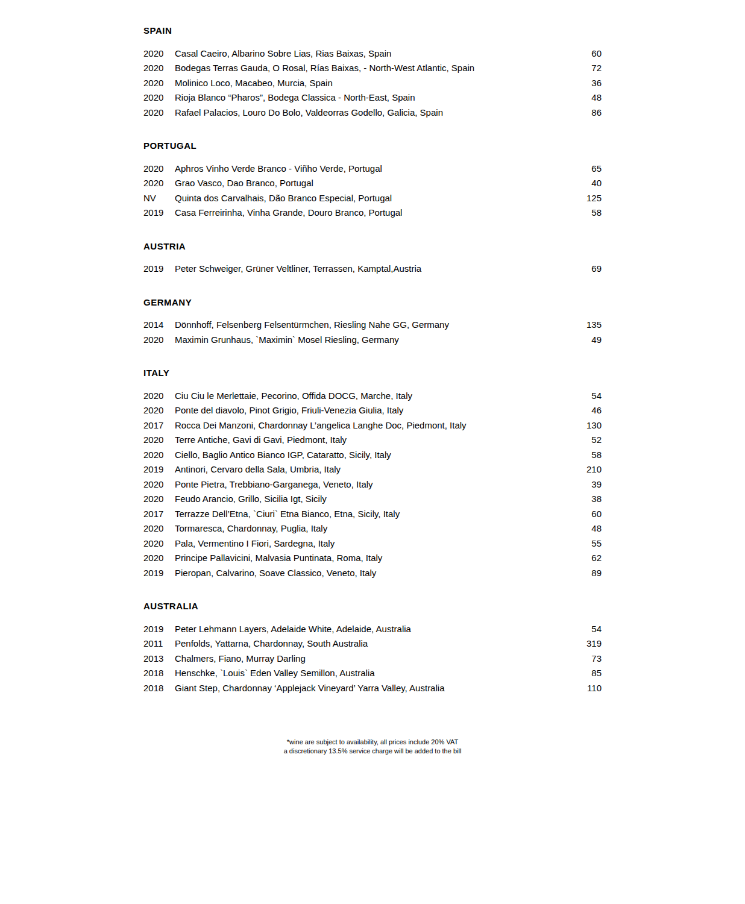SPAIN
| 2020 | Casal Caeiro, Albarino Sobre Lias, Rias Baixas, Spain | 60 |
| 2020 | Bodegas Terras Gauda, O Rosal, Rías Baixas, - North-West Atlantic, Spain | 72 |
| 2020 | Molinico Loco, Macabeo, Murcia, Spain | 36 |
| 2020 | Rioja Blanco “Pharos”, Bodega Classica - North-East, Spain | 48 |
| 2020 | Rafael Palacios, Louro Do Bolo, Valdeorras Godello, Galicia, Spain | 86 |
PORTUGAL
| 2020 | Aphros Vinho Verde Branco - Viñho Verde, Portugal | 65 |
| 2020 | Grao Vasco, Dao Branco, Portugal | 40 |
| NV | Quinta dos Carvalhais, Dão Branco Especial, Portugal | 125 |
| 2019 | Casa Ferreirinha, Vinha Grande, Douro Branco, Portugal | 58 |
AUSTRIA
| 2019 | Peter Schweiger, Grüner Veltliner, Terrassen, Kamptal,Austria | 69 |
GERMANY
| 2014 | Dönnhoff, Felsenberg Felsentürmchen, Riesling Nahe GG, Germany | 135 |
| 2020 | Maximin Grunhaus, `Maximin` Mosel Riesling, Germany | 49 |
ITALY
| 2020 | Ciu Ciu le Merlettaie, Pecorino, Offida DOCG, Marche, Italy | 54 |
| 2020 | Ponte del diavolo, Pinot Grigio, Friuli-Venezia Giulia, Italy | 46 |
| 2017 | Rocca Dei Manzoni, Chardonnay L’angelica Langhe Doc, Piedmont, Italy | 130 |
| 2020 | Terre Antiche, Gavi di Gavi, Piedmont, Italy | 52 |
| 2020 | Ciello, Baglio Antico Bianco IGP, Cataratto, Sicily, Italy | 58 |
| 2019 | Antinori, Cervaro della Sala, Umbria, Italy | 210 |
| 2020 | Ponte Pietra, Trebbiano-Garganega, Veneto, Italy | 39 |
| 2020 | Feudo Arancio, Grillo, Sicilia Igt, Sicily | 38 |
| 2017 | Terrazze Dell’Etna, `Ciuri` Etna Bianco, Etna, Sicily, Italy | 60 |
| 2020 | Tormaresca, Chardonnay, Puglia, Italy | 48 |
| 2020 | Pala, Vermentino I Fiori, Sardegna, Italy | 55 |
| 2020 | Principe Pallavicini, Malvasia Puntinata, Roma, Italy | 62 |
| 2019 | Pieropan, Calvarino, Soave Classico, Veneto, Italy | 89 |
AUSTRALIA
| 2019 | Peter Lehmann Layers, Adelaide White, Adelaide, Australia | 54 |
| 2011 | Penfolds, Yattarna, Chardonnay, South Australia | 319 |
| 2013 | Chalmers, Fiano, Murray Darling | 73 |
| 2018 | Henschke, `Louis` Eden Valley Semillon, Australia | 85 |
| 2018 | Giant Step, Chardonnay ‘Applejack Vineyard’ Yarra Valley, Australia | 110 |
*wine are subject to availability, all prices include 20% VAT
a discretionary 13.5% service charge will be added to the bill